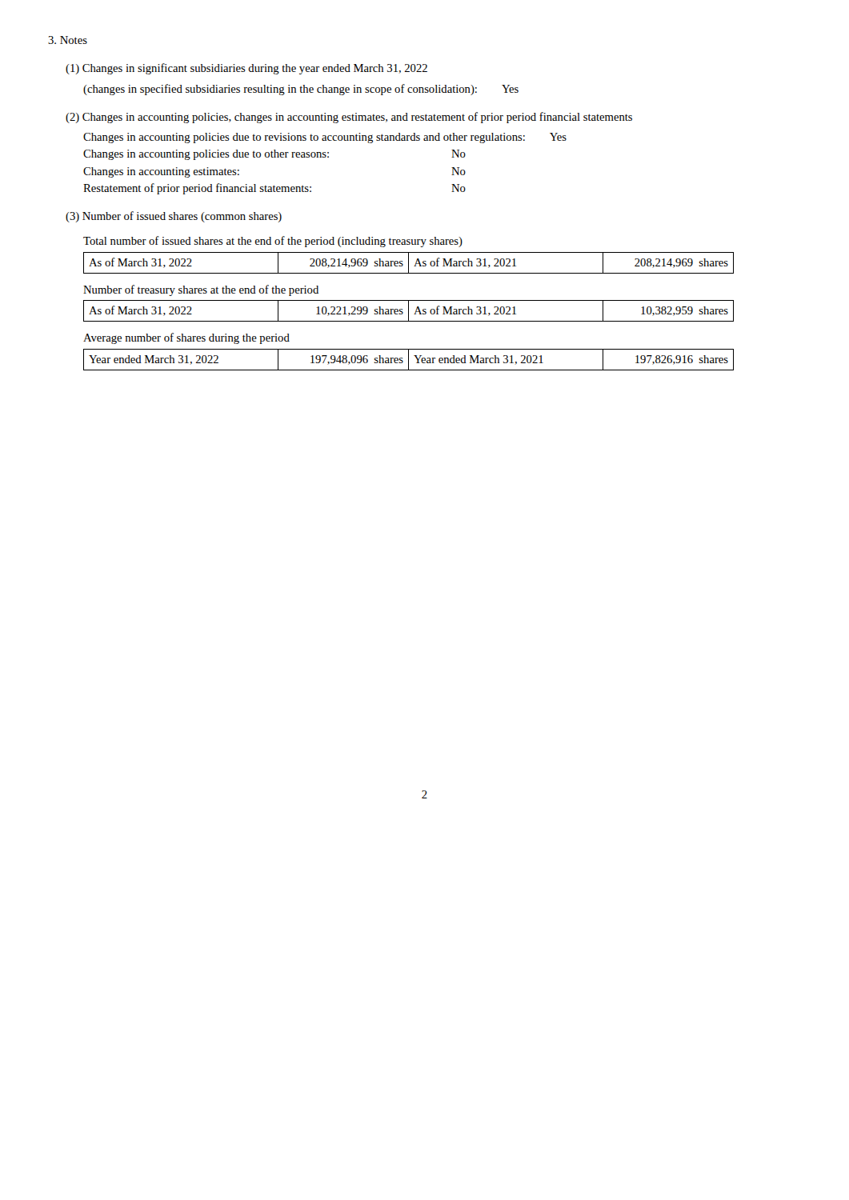3. Notes
(1) Changes in significant subsidiaries during the year ended March 31, 2022
(changes in specified subsidiaries resulting in the change in scope of consolidation):
Yes
(2) Changes in accounting policies, changes in accounting estimates, and restatement of prior period financial statements
Changes in accounting policies due to revisions to accounting standards and other regulations:
Yes
Changes in accounting policies due to other reasons:
No
Changes in accounting estimates:
No
Restatement of prior period financial statements:
No
(3) Number of issued shares (common shares)
Total number of issued shares at the end of the period (including treasury shares)
| As of March 31, 2022 | 208,214,969 shares | As of March 31, 2021 | 208,214,969 shares |
Number of treasury shares at the end of the period
| As of March 31, 2022 | 10,221,299 shares | As of March 31, 2021 | 10,382,959 shares |
Average number of shares during the period
| Year ended March 31, 2022 | 197,948,096 shares | Year ended March 31, 2021 | 197,826,916 shares |
2